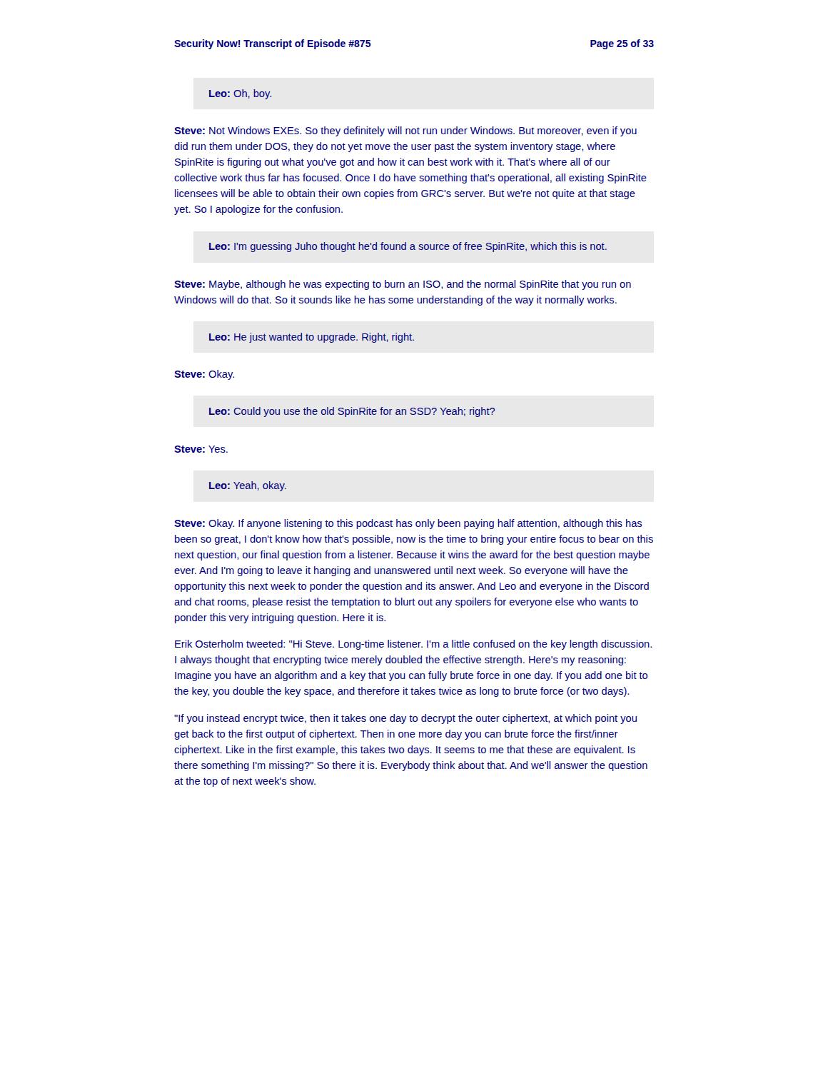Security Now! Transcript of Episode #875 Page 25 of 33
Leo: Oh, boy.
Steve: Not Windows EXEs. So they definitely will not run under Windows. But moreover, even if you did run them under DOS, they do not yet move the user past the system inventory stage, where SpinRite is figuring out what you've got and how it can best work with it. That's where all of our collective work thus far has focused. Once I do have something that's operational, all existing SpinRite licensees will be able to obtain their own copies from GRC's server. But we're not quite at that stage yet. So I apologize for the confusion.
Leo: I'm guessing Juho thought he'd found a source of free SpinRite, which this is not.
Steve: Maybe, although he was expecting to burn an ISO, and the normal SpinRite that you run on Windows will do that. So it sounds like he has some understanding of the way it normally works.
Leo: He just wanted to upgrade. Right, right.
Steve: Okay.
Leo: Could you use the old SpinRite for an SSD? Yeah; right?
Steve: Yes.
Leo: Yeah, okay.
Steve: Okay. If anyone listening to this podcast has only been paying half attention, although this has been so great, I don't know how that's possible, now is the time to bring your entire focus to bear on this next question, our final question from a listener. Because it wins the award for the best question maybe ever. And I'm going to leave it hanging and unanswered until next week. So everyone will have the opportunity this next week to ponder the question and its answer. And Leo and everyone in the Discord and chat rooms, please resist the temptation to blurt out any spoilers for everyone else who wants to ponder this very intriguing question. Here it is.
Erik Osterholm tweeted: "Hi Steve. Long-time listener. I'm a little confused on the key length discussion. I always thought that encrypting twice merely doubled the effective strength. Here's my reasoning: Imagine you have an algorithm and a key that you can fully brute force in one day. If you add one bit to the key, you double the key space, and therefore it takes twice as long to brute force (or two days).
"If you instead encrypt twice, then it takes one day to decrypt the outer ciphertext, at which point you get back to the first output of ciphertext. Then in one more day you can brute force the first/inner ciphertext. Like in the first example, this takes two days. It seems to me that these are equivalent. Is there something I'm missing?" So there it is. Everybody think about that. And we'll answer the question at the top of next week's show.